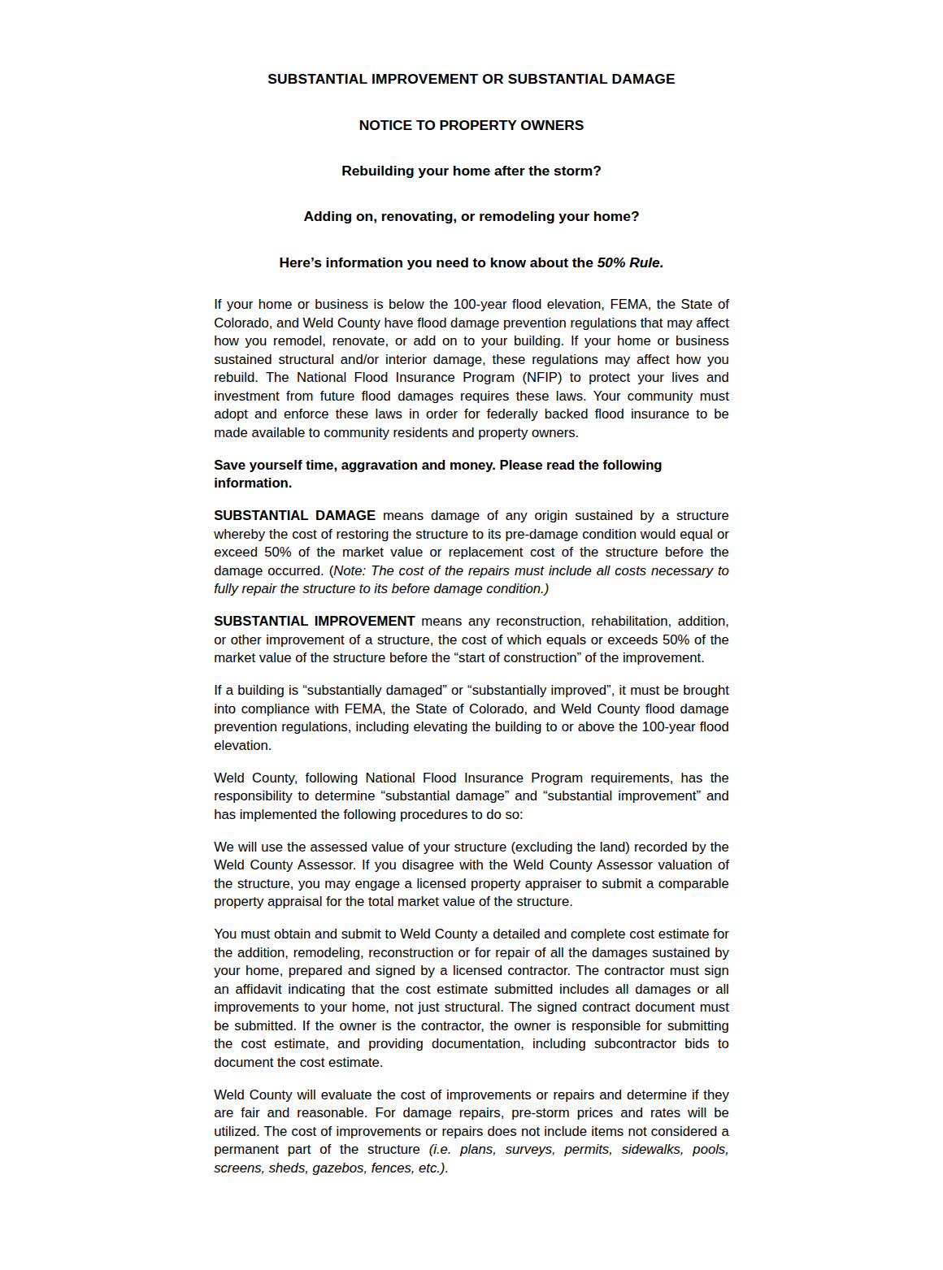SUBSTANTIAL IMPROVEMENT OR SUBSTANTIAL DAMAGE
NOTICE TO PROPERTY OWNERS
Rebuilding your home after the storm?
Adding on, renovating, or remodeling your home?
Here’s information you need to know about the 50% Rule.
If your home or business is below the 100-year flood elevation, FEMA, the State of Colorado, and Weld County have flood damage prevention regulations that may affect how you remodel, renovate, or add on to your building. If your home or business sustained structural and/or interior damage, these regulations may affect how you rebuild. The National Flood Insurance Program (NFIP) to protect your lives and investment from future flood damages requires these laws. Your community must adopt and enforce these laws in order for federally backed flood insurance to be made available to community residents and property owners.
Save yourself time, aggravation and money. Please read the following information.
SUBSTANTIAL DAMAGE means damage of any origin sustained by a structure whereby the cost of restoring the structure to its pre-damage condition would equal or exceed 50% of the market value or replacement cost of the structure before the damage occurred. (Note: The cost of the repairs must include all costs necessary to fully repair the structure to its before damage condition.)
SUBSTANTIAL IMPROVEMENT means any reconstruction, rehabilitation, addition, or other improvement of a structure, the cost of which equals or exceeds 50% of the market value of the structure before the “start of construction” of the improvement.
If a building is “substantially damaged” or “substantially improved”, it must be brought into compliance with FEMA, the State of Colorado, and Weld County flood damage prevention regulations, including elevating the building to or above the 100-year flood elevation.
Weld County, following National Flood Insurance Program requirements, has the responsibility to determine “substantial damage” and “substantial improvement” and has implemented the following procedures to do so:
We will use the assessed value of your structure (excluding the land) recorded by the Weld County Assessor. If you disagree with the Weld County Assessor valuation of the structure, you may engage a licensed property appraiser to submit a comparable property appraisal for the total market value of the structure.
You must obtain and submit to Weld County a detailed and complete cost estimate for the addition, remodeling, reconstruction or for repair of all the damages sustained by your home, prepared and signed by a licensed contractor. The contractor must sign an affidavit indicating that the cost estimate submitted includes all damages or all improvements to your home, not just structural. The signed contract document must be submitted. If the owner is the contractor, the owner is responsible for submitting the cost estimate, and providing documentation, including subcontractor bids to document the cost estimate.
Weld County will evaluate the cost of improvements or repairs and determine if they are fair and reasonable. For damage repairs, pre-storm prices and rates will be utilized. The cost of improvements or repairs does not include items not considered a permanent part of the structure (i.e. plans, surveys, permits, sidewalks, pools, screens, sheds, gazebos, fences, etc.).